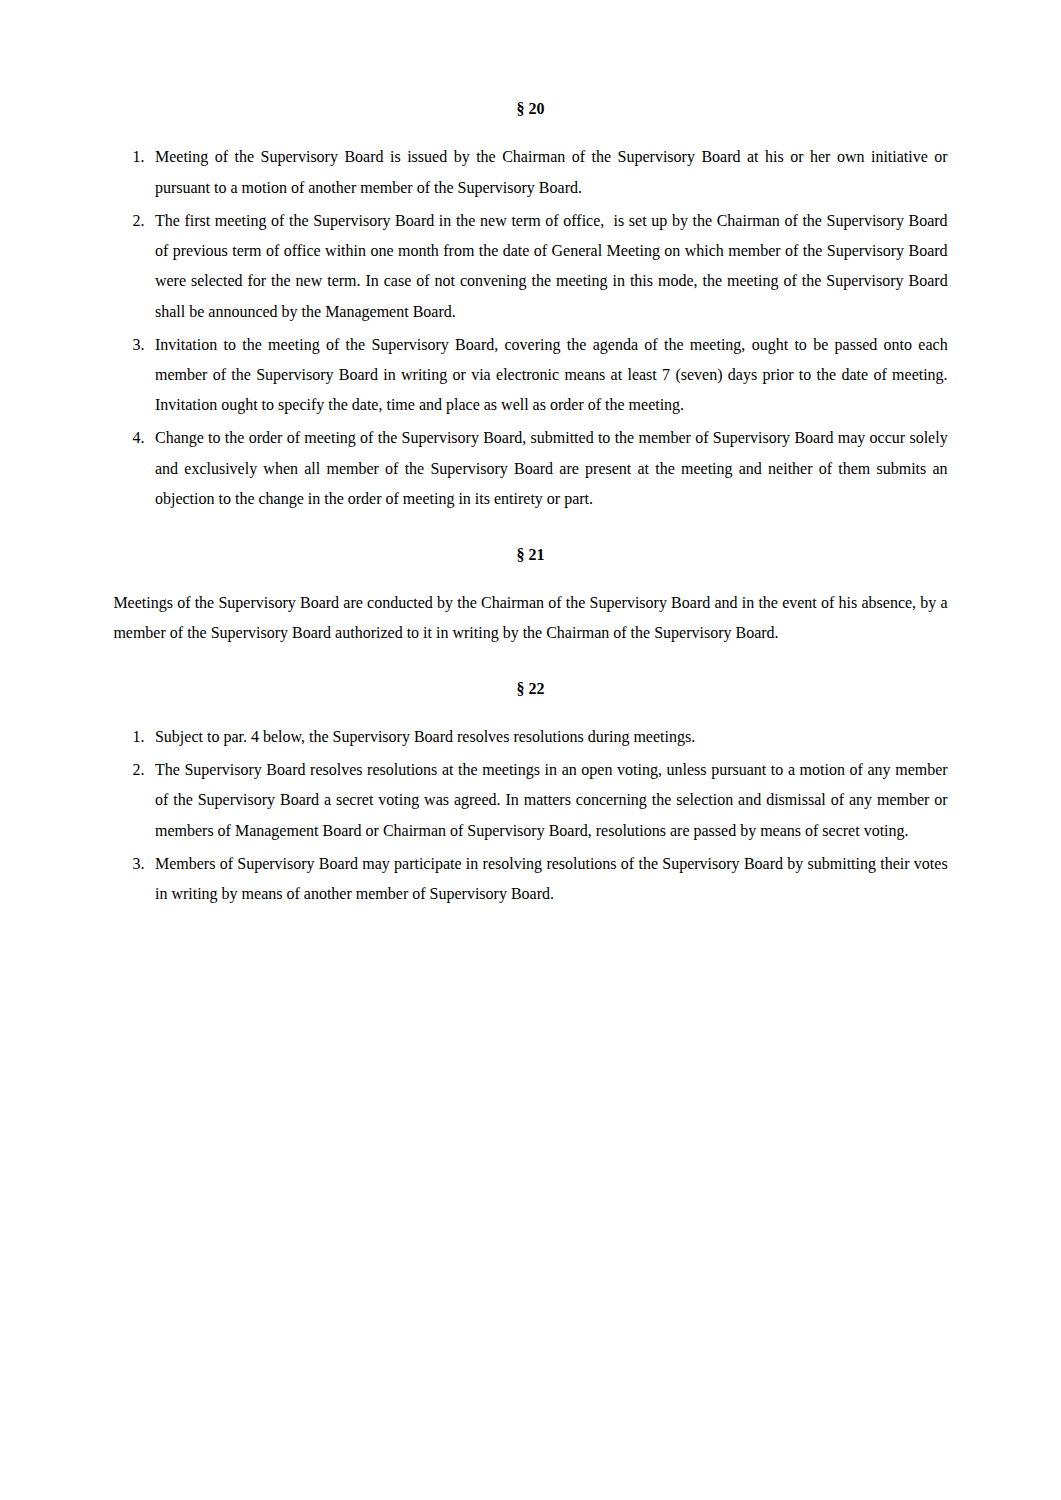§ 20
Meeting of the Supervisory Board is issued by the Chairman of the Supervisory Board at his or her own initiative or pursuant to a motion of another member of the Supervisory Board.
The first meeting of the Supervisory Board in the new term of office, is set up by the Chairman of the Supervisory Board of previous term of office within one month from the date of General Meeting on which member of the Supervisory Board were selected for the new term. In case of not convening the meeting in this mode, the meeting of the Supervisory Board shall be announced by the Management Board.
Invitation to the meeting of the Supervisory Board, covering the agenda of the meeting, ought to be passed onto each member of the Supervisory Board in writing or via electronic means at least 7 (seven) days prior to the date of meeting. Invitation ought to specify the date, time and place as well as order of the meeting.
Change to the order of meeting of the Supervisory Board, submitted to the member of Supervisory Board may occur solely and exclusively when all member of the Supervisory Board are present at the meeting and neither of them submits an objection to the change in the order of meeting in its entirety or part.
§ 21
Meetings of the Supervisory Board are conducted by the Chairman of the Supervisory Board and in the event of his absence, by a member of the Supervisory Board authorized to it in writing by the Chairman of the Supervisory Board.
§ 22
Subject to par. 4 below, the Supervisory Board resolves resolutions during meetings.
The Supervisory Board resolves resolutions at the meetings in an open voting, unless pursuant to a motion of any member of the Supervisory Board a secret voting was agreed. In matters concerning the selection and dismissal of any member or members of Management Board or Chairman of Supervisory Board, resolutions are passed by means of secret voting.
Members of Supervisory Board may participate in resolving resolutions of the Supervisory Board by submitting their votes in writing by means of another member of Supervisory Board.